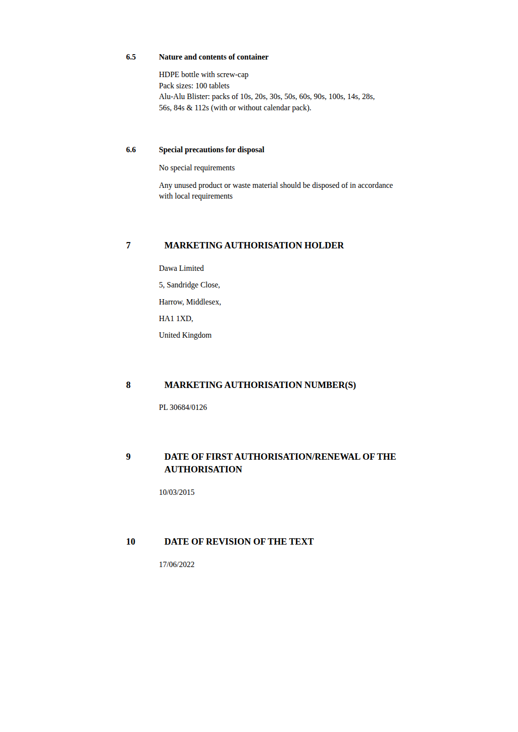6.5
Nature and contents of container
HDPE bottle with screw-cap
Pack sizes: 100 tablets
Alu-Alu Blister: packs of 10s, 20s, 30s, 50s, 60s, 90s, 100s, 14s, 28s,
56s, 84s & 112s (with or without calendar pack).
6.6
Special precautions for disposal
No special requirements
Any unused product or waste material should be disposed of in accordance with local requirements
7
Marketing Authorisation Holder
Dawa Limited
5, Sandridge Close,
Harrow, Middlesex,
HA1 1XD,
United Kingdom
8
Marketing Authorisation Number(s)
PL 30684/0126
9
Date of First Authorisation/Renewal of the Authorisation
10/03/2015
10
Date of Revision of the Text
17/06/2022